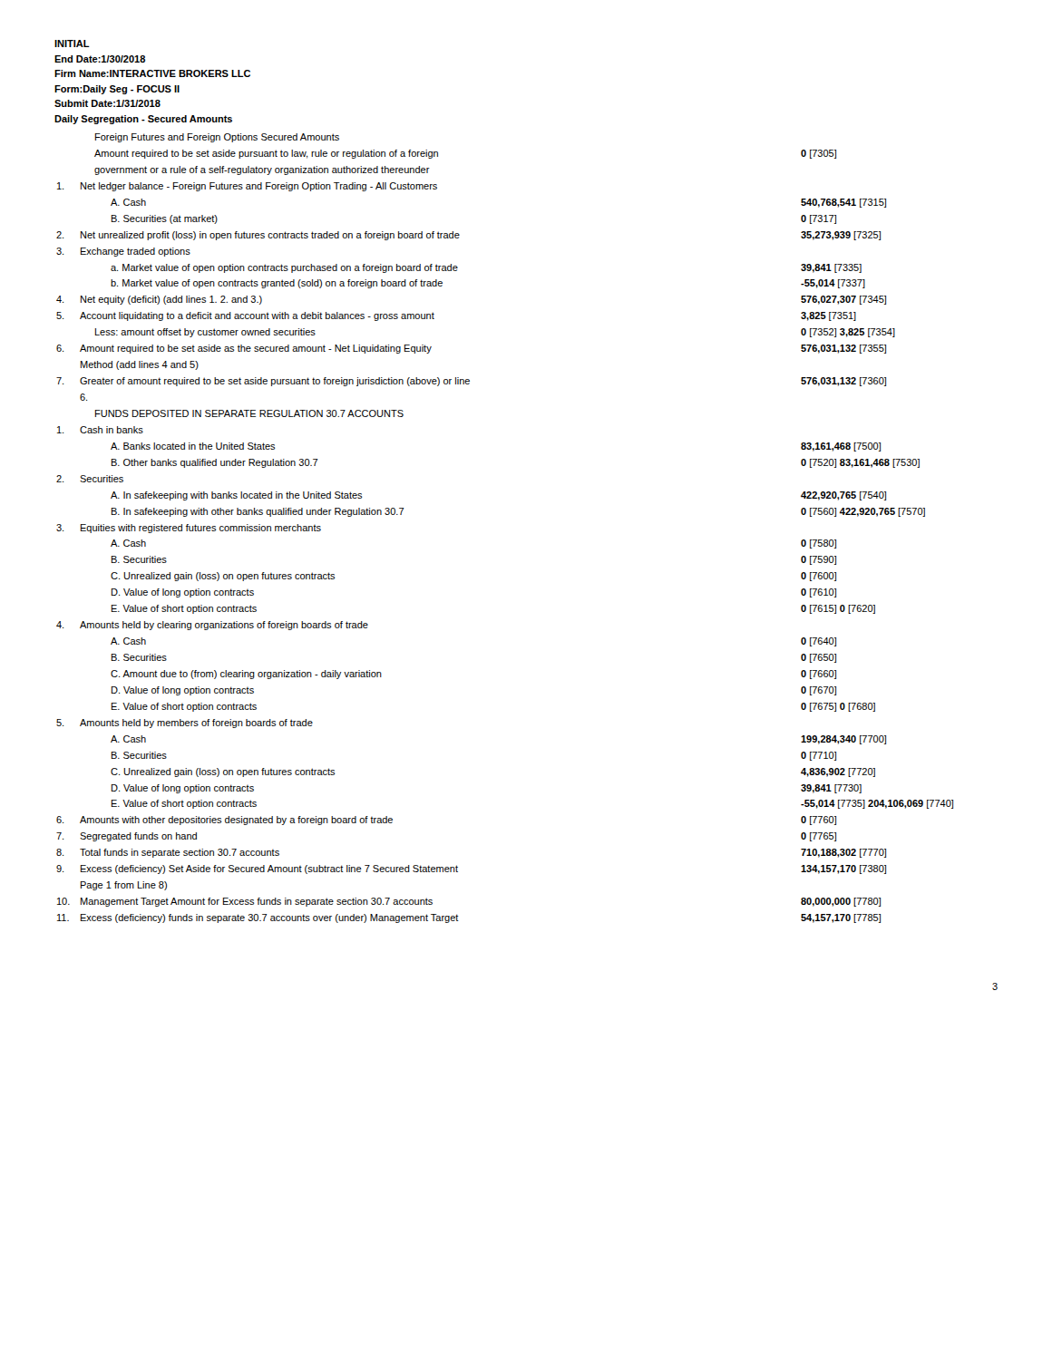INITIAL
End Date:1/30/2018
Firm Name:INTERACTIVE BROKERS LLC
Form:Daily Seg - FOCUS II
Submit Date:1/31/2018
Daily Segregation - Secured Amounts
| | Foreign Futures and Foreign Options Secured Amounts | |
| | Amount required to be set aside pursuant to law, rule or regulation of a foreign | 0 [7305] |
| | government or a rule of a self-regulatory organization authorized thereunder | |
| 1. | Net ledger balance - Foreign Futures and Foreign Option Trading - All Customers | |
| | A. Cash | 540,768,541 [7315] |
| | B. Securities (at market) | 0 [7317] |
| 2. | Net unrealized profit (loss) in open futures contracts traded on a foreign board of trade | 35,273,939 [7325] |
| 3. | Exchange traded options | |
| | a. Market value of open option contracts purchased on a foreign board of trade | 39,841 [7335] |
| | b. Market value of open contracts granted (sold) on a foreign board of trade | -55,014 [7337] |
| 4. | Net equity (deficit) (add lines 1. 2. and 3.) | 576,027,307 [7345] |
| 5. | Account liquidating to a deficit and account with a debit balances - gross amount | 3,825 [7351] |
| | Less: amount offset by customer owned securities | 0 [7352] 3,825 [7354] |
| 6. | Amount required to be set aside as the secured amount - Net Liquidating Equity | 576,031,132 [7355] |
| | Method (add lines 4 and 5) | |
| 7. | Greater of amount required to be set aside pursuant to foreign jurisdiction (above) or line | 576,031,132 [7360] |
| | 6. | |
| | FUNDS DEPOSITED IN SEPARATE REGULATION 30.7 ACCOUNTS | |
| 1. | Cash in banks | |
| | A. Banks located in the United States | 83,161,468 [7500] |
| | B. Other banks qualified under Regulation 30.7 | 0 [7520] 83,161,468 [7530] |
| 2. | Securities | |
| | A. In safekeeping with banks located in the United States | 422,920,765 [7540] |
| | B. In safekeeping with other banks qualified under Regulation 30.7 | 0 [7560] 422,920,765 [7570] |
| 3. | Equities with registered futures commission merchants | |
| | A. Cash | 0 [7580] |
| | B. Securities | 0 [7590] |
| | C. Unrealized gain (loss) on open futures contracts | 0 [7600] |
| | D. Value of long option contracts | 0 [7610] |
| | E. Value of short option contracts | 0 [7615] 0 [7620] |
| 4. | Amounts held by clearing organizations of foreign boards of trade | |
| | A. Cash | 0 [7640] |
| | B. Securities | 0 [7650] |
| | C. Amount due to (from) clearing organization - daily variation | 0 [7660] |
| | D. Value of long option contracts | 0 [7670] |
| | E. Value of short option contracts | 0 [7675] 0 [7680] |
| 5. | Amounts held by members of foreign boards of trade | |
| | A. Cash | 199,284,340 [7700] |
| | B. Securities | 0 [7710] |
| | C. Unrealized gain (loss) on open futures contracts | 4,836,902 [7720] |
| | D. Value of long option contracts | 39,841 [7730] |
| | E. Value of short option contracts | -55,014 [7735] 204,106,069 [7740] |
| 6. | Amounts with other depositories designated by a foreign board of trade | 0 [7760] |
| 7. | Segregated funds on hand | 0 [7765] |
| 8. | Total funds in separate section 30.7 accounts | 710,188,302 [7770] |
| 9. | Excess (deficiency) Set Aside for Secured Amount (subtract line 7 Secured Statement | 134,157,170 [7380] |
| | Page 1 from Line 8) | |
| 10. | Management Target Amount for Excess funds in separate section 30.7 accounts | 80,000,000 [7780] |
| 11. | Excess (deficiency) funds in separate 30.7 accounts over (under) Management Target | 54,157,170 [7785] |
3